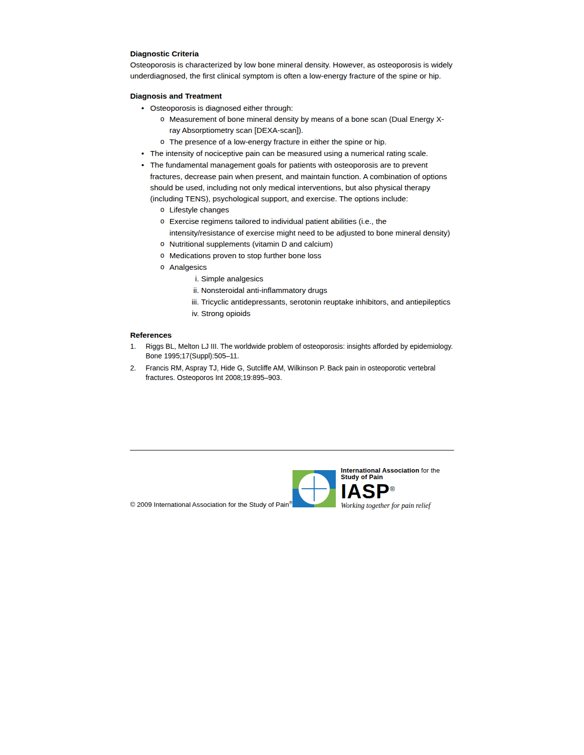Diagnostic Criteria
Osteoporosis is characterized by low bone mineral density. However, as osteoporosis is widely underdiagnosed, the first clinical symptom is often a low-energy fracture of the spine or hip.
Diagnosis and Treatment
Osteoporosis is diagnosed either through:
Measurement of bone mineral density by means of a bone scan (Dual Energy X-ray Absorptiometry scan [DEXA-scan]).
The presence of a low-energy fracture in either the spine or hip.
The intensity of nociceptive pain can be measured using a numerical rating scale.
The fundamental management goals for patients with osteoporosis are to prevent fractures, decrease pain when present, and maintain function. A combination of options should be used, including not only medical interventions, but also physical therapy (including TENS), psychological support, and exercise. The options include:
Lifestyle changes
Exercise regimens tailored to individual patient abilities (i.e., the intensity/resistance of exercise might need to be adjusted to bone mineral density)
Nutritional supplements (vitamin D and calcium)
Medications proven to stop further bone loss
Analgesics
Simple analgesics
Nonsteroidal anti-inflammatory drugs
Tricyclic antidepressants, serotonin reuptake inhibitors, and antiepileptics
Strong opioids
References
Riggs BL, Melton LJ III. The worldwide problem of osteoporosis: insights afforded by epidemiology. Bone 1995;17(Suppl):505–11.
Francis RM, Aspray TJ, Hide G, Sutcliffe AM, Wilkinson P. Back pain in osteoporotic vertebral fractures. Osteoporos Int 2008;19:895–903.
© 2009 International Association for the Study of Pain®
International Association for the Study of Pain
IASP®
Working together for pain relief